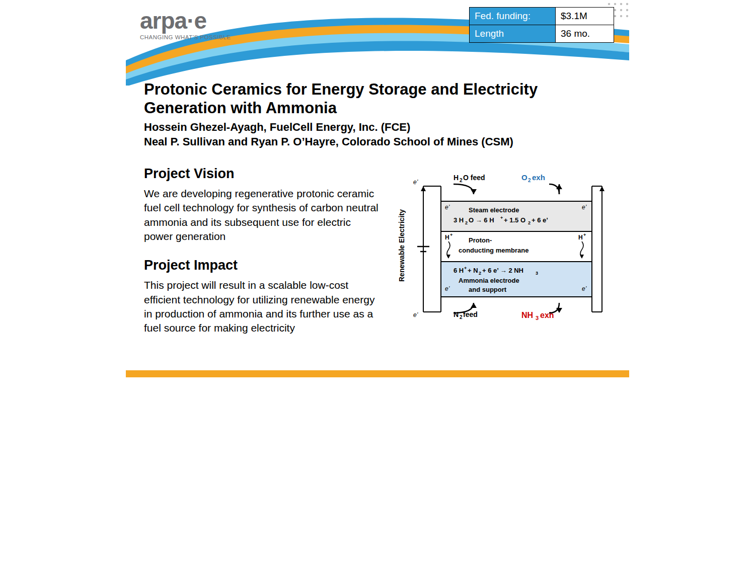arpa·e
CHANGING WHAT’S POSSIBLE
| Fed. funding: | $3.1M |
| Length | 36 mo. |
Protonic Ceramics for Energy Storage and Electricity Generation with Ammonia
Hossein Ghezel-Ayagh, FuelCell Energy, Inc. (FCE)
Neal P. Sullivan and Ryan P. O’Hayre, Colorado School of Mines (CSM)
Project Vision
We are developing regenerative protonic ceramic fuel cell technology for synthesis of carbon neutral ammonia and its subsequent use for electric power generation
Project Impact
This project will result in a scalable low-cost efficient technology for utilizing renewable energy in production of ammonia and its further use as a fuel source for making electricity
Steam electrode 3 H 2 O → 6 H + + 1.5 O 2 + 6 e’ Proton- conducting membrane 6 H + + N 2 + 6 e’ → 2 NH 3 Ammonia electrode and support e’ e’ e’ e’ H + H + e’ e’ Renewable Electricity H 2 O feed O 2 exh N 2 feed NH 3 exh